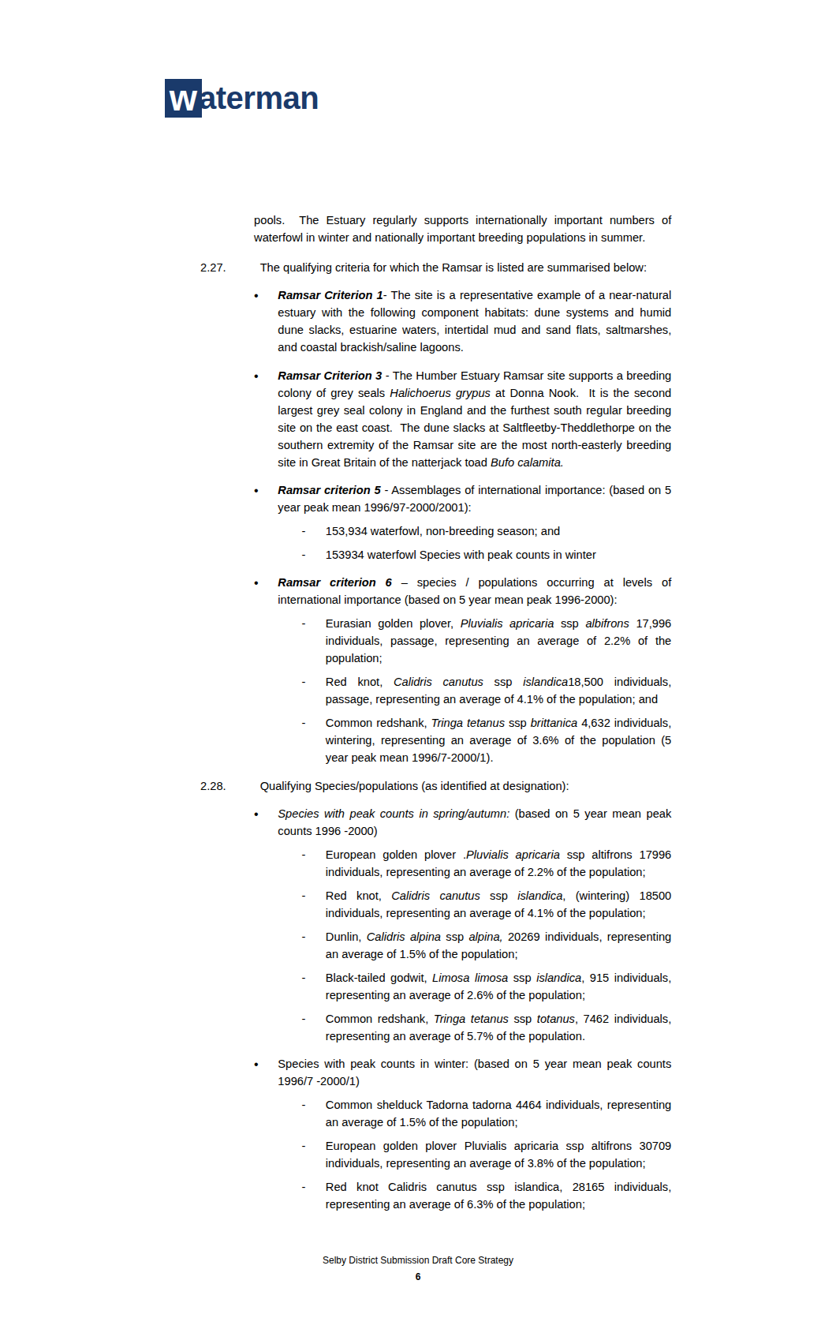waterman
pools. The Estuary regularly supports internationally important numbers of waterfowl in winter and nationally important breeding populations in summer.
2.27.
The qualifying criteria for which the Ramsar is listed are summarised below:
Ramsar Criterion 1- The site is a representative example of a near-natural estuary with the following component habitats: dune systems and humid dune slacks, estuarine waters, intertidal mud and sand flats, saltmarshes, and coastal brackish/saline lagoons.
Ramsar Criterion 3 - The Humber Estuary Ramsar site supports a breeding colony of grey seals Halichoerus grypus at Donna Nook. It is the second largest grey seal colony in England and the furthest south regular breeding site on the east coast. The dune slacks at Saltfleetby-Theddlethorpe on the southern extremity of the Ramsar site are the most north-easterly breeding site in Great Britain of the natterjack toad Bufo calamita.
Ramsar criterion 5 - Assemblages of international importance: (based on 5 year peak mean 1996/97-2000/2001):
153,934 waterfowl, non-breeding season; and
153934 waterfowl Species with peak counts in winter
Ramsar criterion 6 – species / populations occurring at levels of international importance (based on 5 year mean peak 1996-2000):
Eurasian golden plover, Pluvialis apricaria ssp albifrons 17,996 individuals, passage, representing an average of 2.2% of the population;
Red knot, Calidris canutus ssp islandica18,500 individuals, passage, representing an average of 4.1% of the population; and
Common redshank, Tringa tetanus ssp brittanica 4,632 individuals, wintering, representing an average of 3.6% of the population (5 year peak mean 1996/7-2000/1).
2.28.
Qualifying Species/populations (as identified at designation):
Species with peak counts in spring/autumn: (based on 5 year mean peak counts 1996 -2000)
European golden plover .Pluvialis apricaria ssp altifrons 17996 individuals, representing an average of 2.2% of the population;
Red knot, Calidris canutus ssp islandica, (wintering) 18500 individuals, representing an average of 4.1% of the population;
Dunlin, Calidris alpina ssp alpina, 20269 individuals, representing an average of 1.5% of the population;
Black-tailed godwit, Limosa limosa ssp islandica, 915 individuals, representing an average of 2.6% of the population;
Common redshank, Tringa tetanus ssp totanus, 7462 individuals, representing an average of 5.7% of the population.
Species with peak counts in winter: (based on 5 year mean peak counts 1996/7 -2000/1)
Common shelduck Tadorna tadorna 4464 individuals, representing an average of 1.5% of the population;
European golden plover Pluvialis apricaria ssp altifrons 30709 individuals, representing an average of 3.8% of the population;
Red knot Calidris canutus ssp islandica, 28165 individuals, representing an average of 6.3% of the population;
Selby District Submission Draft Core Strategy
6